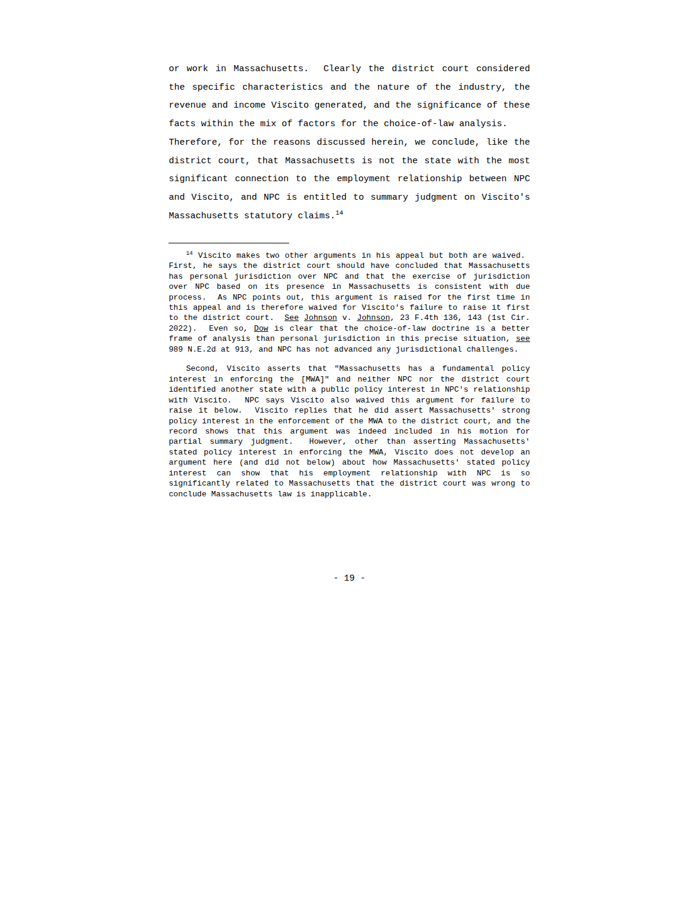or work in Massachusetts. Clearly the district court considered the specific characteristics and the nature of the industry, the revenue and income Viscito generated, and the significance of these facts within the mix of factors for the choice-of-law analysis.
Therefore, for the reasons discussed herein, we conclude, like the district court, that Massachusetts is not the state with the most significant connection to the employment relationship between NPC and Viscito, and NPC is entitled to summary judgment on Viscito's Massachusetts statutory claims.14
14 Viscito makes two other arguments in his appeal but both are waived. First, he says the district court should have concluded that Massachusetts has personal jurisdiction over NPC and that the exercise of jurisdiction over NPC based on its presence in Massachusetts is consistent with due process. As NPC points out, this argument is raised for the first time in this appeal and is therefore waived for Viscito's failure to raise it first to the district court. See Johnson v. Johnson, 23 F.4th 136, 143 (1st Cir. 2022). Even so, Dow is clear that the choice-of-law doctrine is a better frame of analysis than personal jurisdiction in this precise situation, see 989 N.E.2d at 913, and NPC has not advanced any jurisdictional challenges.
Second, Viscito asserts that "Massachusetts has a fundamental policy interest in enforcing the [MWA]" and neither NPC nor the district court identified another state with a public policy interest in NPC's relationship with Viscito. NPC says Viscito also waived this argument for failure to raise it below. Viscito replies that he did assert Massachusetts' strong policy interest in the enforcement of the MWA to the district court, and the record shows that this argument was indeed included in his motion for partial summary judgment. However, other than asserting Massachusetts' stated policy interest in enforcing the MWA, Viscito does not develop an argument here (and did not below) about how Massachusetts' stated policy interest can show that his employment relationship with NPC is so significantly related to Massachusetts that the district court was wrong to conclude Massachusetts law is inapplicable.
- 19 -